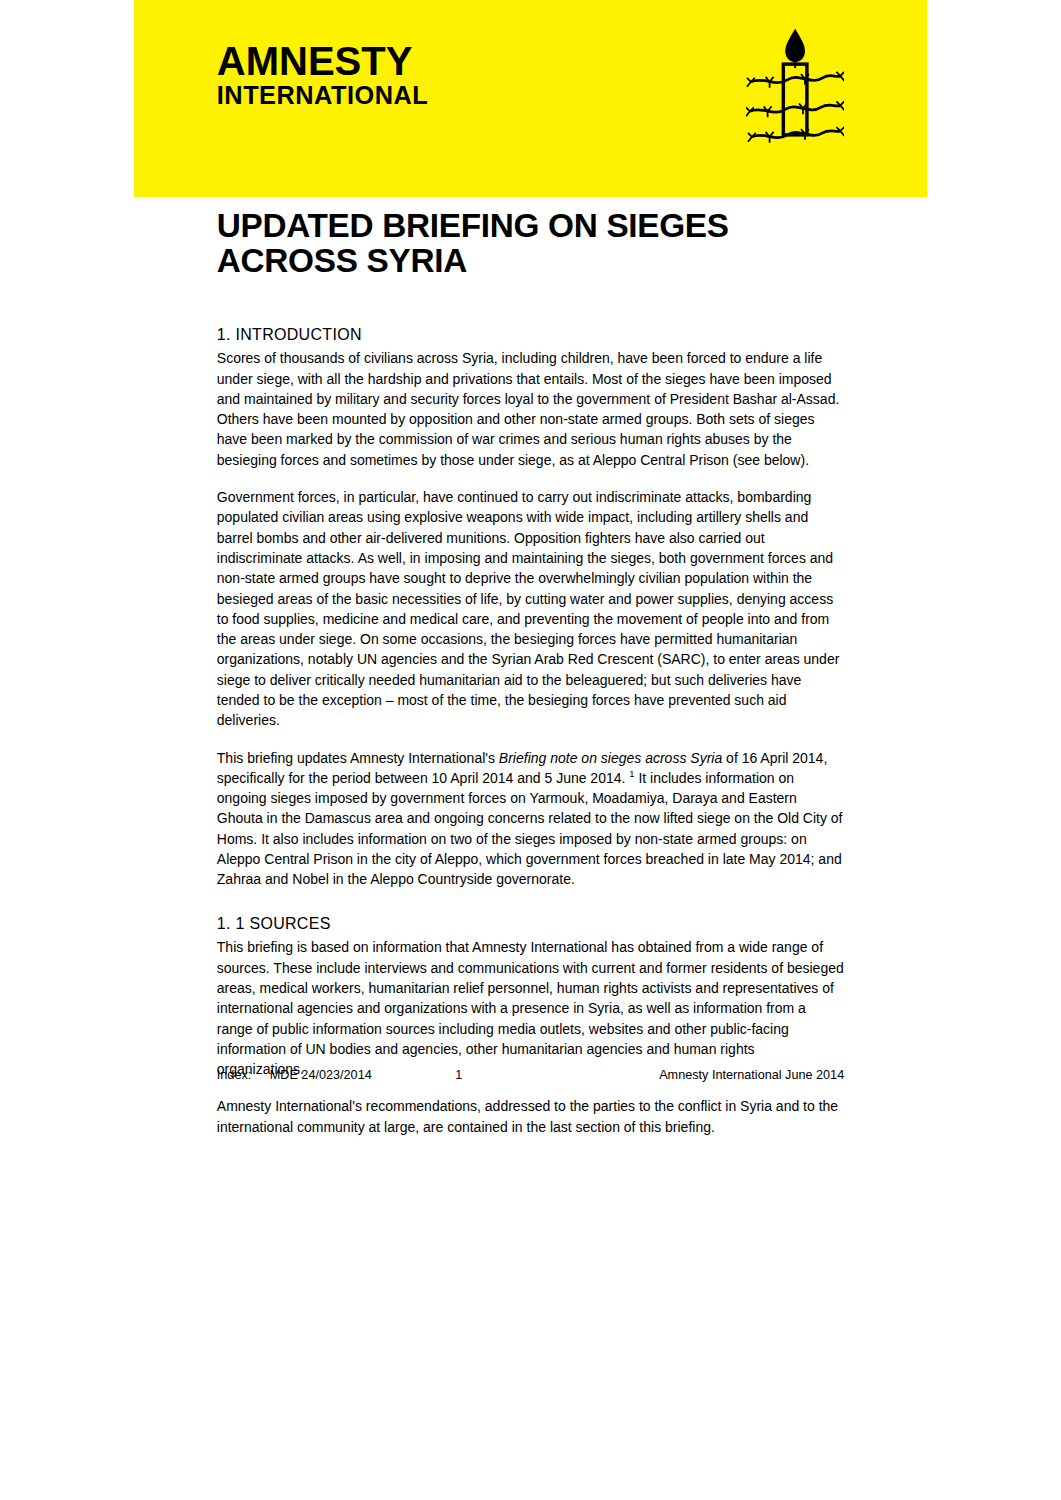AMNESTY INTERNATIONAL
Updated briefing on sieges across Syria
1. Introduction
Scores of thousands of civilians across Syria, including children, have been forced to endure a life under siege, with all the hardship and privations that entails. Most of the sieges have been imposed and maintained by military and security forces loyal to the government of President Bashar al-Assad. Others have been mounted by opposition and other non-state armed groups. Both sets of sieges have been marked by the commission of war crimes and serious human rights abuses by the besieging forces and sometimes by those under siege, as at Aleppo Central Prison (see below).
Government forces, in particular, have continued to carry out indiscriminate attacks, bombarding populated civilian areas using explosive weapons with wide impact, including artillery shells and barrel bombs and other air-delivered munitions. Opposition fighters have also carried out indiscriminate attacks. As well, in imposing and maintaining the sieges, both government forces and non-state armed groups have sought to deprive the overwhelmingly civilian population within the besieged areas of the basic necessities of life, by cutting water and power supplies, denying access to food supplies, medicine and medical care, and preventing the movement of people into and from the areas under siege. On some occasions, the besieging forces have permitted humanitarian organizations, notably UN agencies and the Syrian Arab Red Crescent (SARC), to enter areas under siege to deliver critically needed humanitarian aid to the beleaguered; but such deliveries have tended to be the exception – most of the time, the besieging forces have prevented such aid deliveries.
This briefing updates Amnesty International's Briefing note on sieges across Syria of 16 April 2014, specifically for the period between 10 April 2014 and 5 June 2014. 1 It includes information on ongoing sieges imposed by government forces on Yarmouk, Moadamiya, Daraya and Eastern Ghouta in the Damascus area and ongoing concerns related to the now lifted siege on the Old City of Homs. It also includes information on two of the sieges imposed by non-state armed groups: on Aleppo Central Prison in the city of Aleppo, which government forces breached in late May 2014; and Zahraa and Nobel in the Aleppo Countryside governorate.
1. 1 Sources
This briefing is based on information that Amnesty International has obtained from a wide range of sources. These include interviews and communications with current and former residents of besieged areas, medical workers, humanitarian relief personnel, human rights activists and representatives of international agencies and organizations with a presence in Syria, as well as information from a range of public information sources including media outlets, websites and other public-facing information of UN bodies and agencies, other humanitarian agencies and human rights organizations.
Amnesty International's recommendations, addressed to the parties to the conflict in Syria and to the international community at large, are contained in the last section of this briefing.
Index: MDE 24/023/2014
1
Amnesty International June 2014